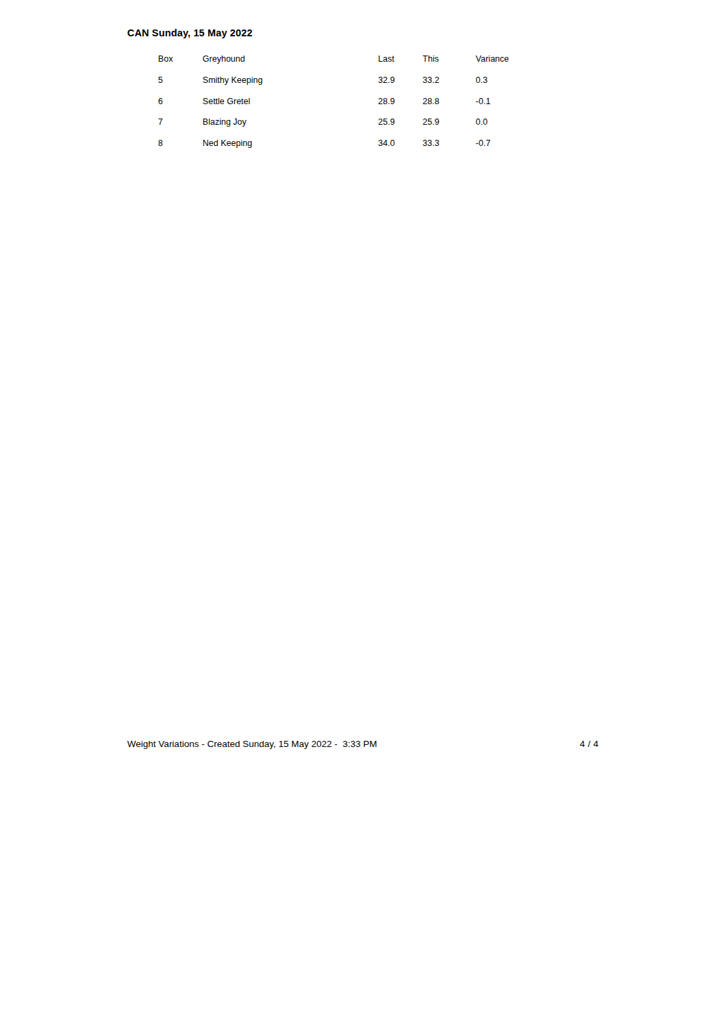CAN Sunday, 15 May 2022
| Box | Greyhound | Last | This | Variance |
| --- | --- | --- | --- | --- |
| 5 | Smithy Keeping | 32.9 | 33.2 | 0.3 |
| 6 | Settle Gretel | 28.9 | 28.8 | -0.1 |
| 7 | Blazing Joy | 25.9 | 25.9 | 0.0 |
| 8 | Ned Keeping | 34.0 | 33.3 | -0.7 |
Weight Variations - Created Sunday, 15 May 2022 - 3:33 PM 4 / 4